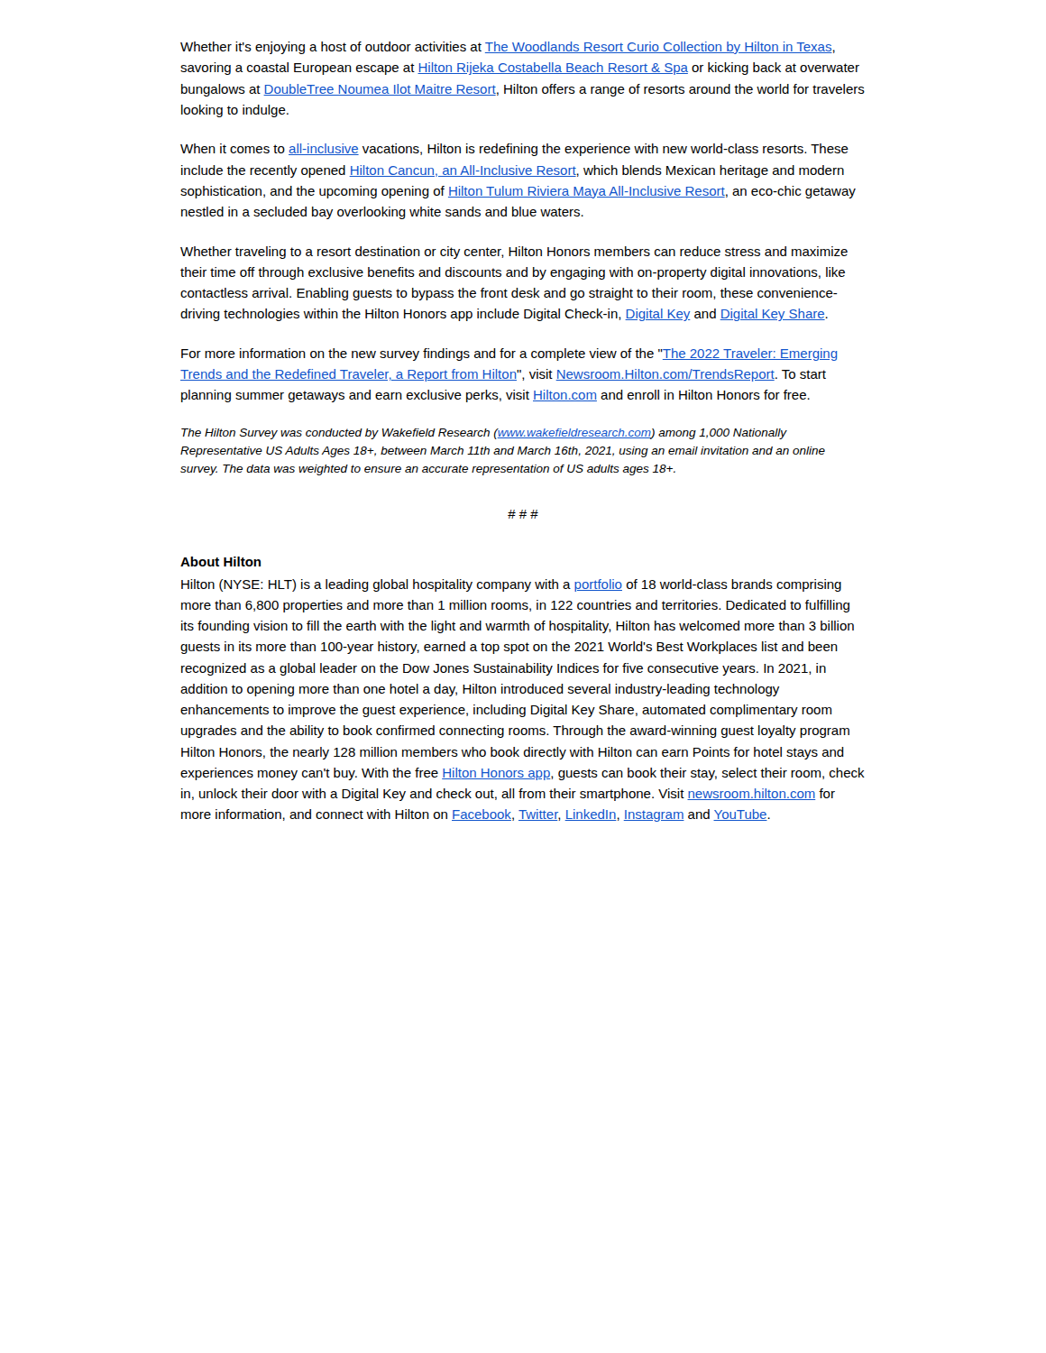Whether it's enjoying a host of outdoor activities at The Woodlands Resort Curio Collection by Hilton in Texas, savoring a coastal European escape at Hilton Rijeka Costabella Beach Resort & Spa or kicking back at overwater bungalows at DoubleTree Noumea Ilot Maitre Resort, Hilton offers a range of resorts around the world for travelers looking to indulge.
When it comes to all-inclusive vacations, Hilton is redefining the experience with new world-class resorts. These include the recently opened Hilton Cancun, an All-Inclusive Resort, which blends Mexican heritage and modern sophistication, and the upcoming opening of Hilton Tulum Riviera Maya All-Inclusive Resort, an eco-chic getaway nestled in a secluded bay overlooking white sands and blue waters.
Whether traveling to a resort destination or city center, Hilton Honors members can reduce stress and maximize their time off through exclusive benefits and discounts and by engaging with on-property digital innovations, like contactless arrival. Enabling guests to bypass the front desk and go straight to their room, these convenience-driving technologies within the Hilton Honors app include Digital Check-in, Digital Key and Digital Key Share.
For more information on the new survey findings and for a complete view of the "The 2022 Traveler: Emerging Trends and the Redefined Traveler, a Report from Hilton", visit Newsroom.Hilton.com/TrendsReport. To start planning summer getaways and earn exclusive perks, visit Hilton.com and enroll in Hilton Honors for free.
The Hilton Survey was conducted by Wakefield Research (www.wakefieldresearch.com) among 1,000 Nationally Representative US Adults Ages 18+, between March 11th and March 16th, 2021, using an email invitation and an online survey. The data was weighted to ensure an accurate representation of US adults ages 18+.
# # #
About Hilton
Hilton (NYSE: HLT) is a leading global hospitality company with a portfolio of 18 world-class brands comprising more than 6,800 properties and more than 1 million rooms, in 122 countries and territories. Dedicated to fulfilling its founding vision to fill the earth with the light and warmth of hospitality, Hilton has welcomed more than 3 billion guests in its more than 100-year history, earned a top spot on the 2021 World's Best Workplaces list and been recognized as a global leader on the Dow Jones Sustainability Indices for five consecutive years. In 2021, in addition to opening more than one hotel a day, Hilton introduced several industry-leading technology enhancements to improve the guest experience, including Digital Key Share, automated complimentary room upgrades and the ability to book confirmed connecting rooms. Through the award-winning guest loyalty program Hilton Honors, the nearly 128 million members who book directly with Hilton can earn Points for hotel stays and experiences money can't buy. With the free Hilton Honors app, guests can book their stay, select their room, check in, unlock their door with a Digital Key and check out, all from their smartphone. Visit newsroom.hilton.com for more information, and connect with Hilton on Facebook, Twitter, LinkedIn, Instagram and YouTube.